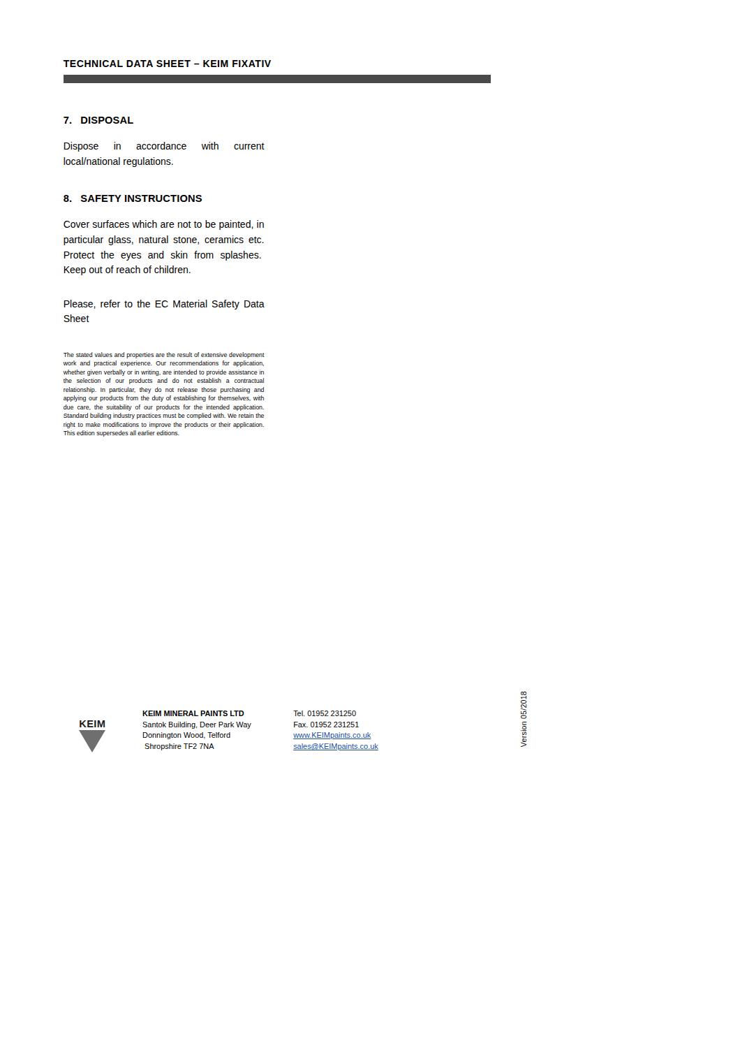TECHNICAL DATA SHEET – KEIM FIXATIV
7. DISPOSAL
Dispose in accordance with current local/national regulations.
8. SAFETY INSTRUCTIONS
Cover surfaces which are not to be painted, in particular glass, natural stone, ceramics etc. Protect the eyes and skin from splashes. Keep out of reach of children.
Please, refer to the EC Material Safety Data Sheet
The stated values and properties are the result of extensive development work and practical experience. Our recommendations for application, whether given verbally or in writing, are intended to provide assistance in the selection of our products and do not establish a contractual relationship. In particular, they do not release those purchasing and applying our products from the duty of establishing for themselves, with due care, the suitability of our products for the intended application. Standard building industry practices must be complied with. We retain the right to make modifications to improve the products or their application. This edition supersedes all earlier editions.
KEIM
KEIM MINERAL PAINTS LTD
Santok Building, Deer Park Way
Donnington Wood, Telford
Shropshire TF2 7NA
Tel. 01952 231250
Fax. 01952 231251
www.KEIMpaints.co.uk
sales@KEIMpaints.co.uk
Version 05/2018